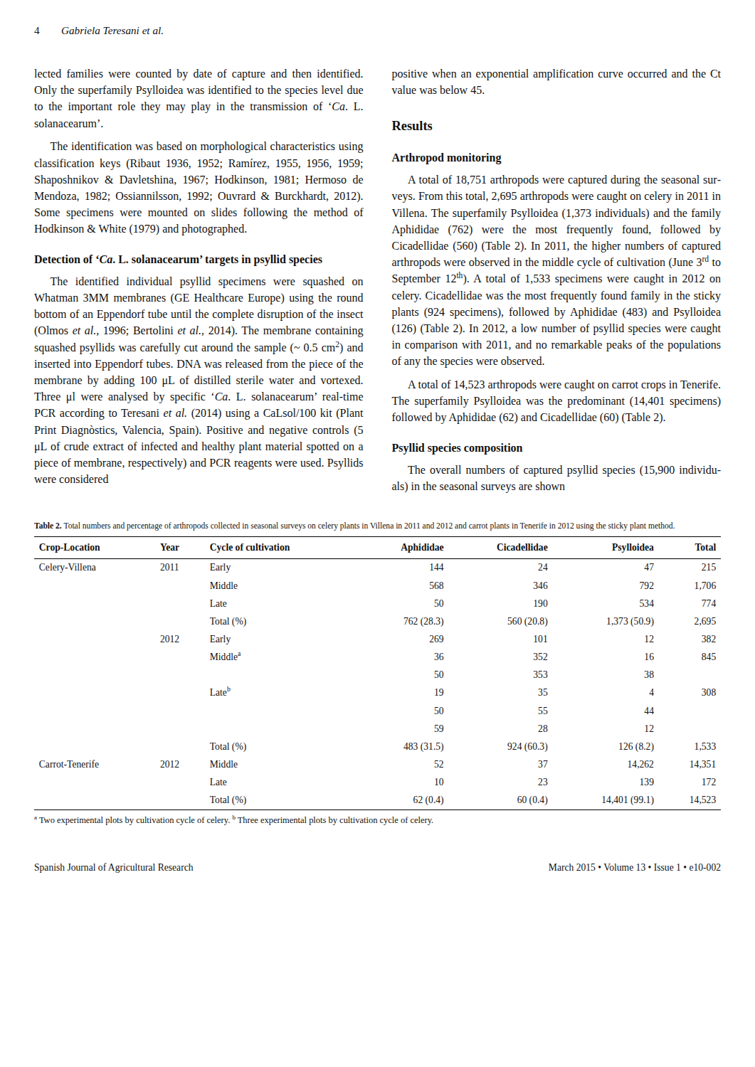4 Gabriela Teresani et al.
lected families were counted by date of capture and then identified. Only the superfamily Psylloidea was identified to the species level due to the important role they may play in the transmission of ‘Ca. L. solanacearum’.
The identification was based on morphological characteristics using classification keys (Ribaut 1936, 1952; Ramírez, 1955, 1956, 1959; Shaposhnikov & Davletshina, 1967; Hodkinson, 1981; Hermoso de Mendoza, 1982; Ossiannilsson, 1992; Ouvrard & Burckhardt, 2012). Some specimens were mounted on slides following the method of Hodkinson & White (1979) and photographed.
Detection of ‘Ca. L. solanacearum’ targets in psyllid species
The identified individual psyllid specimens were squashed on Whatman 3MM membranes (GE Healthcare Europe) using the round bottom of an Eppendorf tube until the complete disruption of the insect (Olmos et al., 1996; Bertolini et al., 2014). The membrane containing squashed psyllids was carefully cut around the sample (~ 0.5 cm2) and inserted into Eppendorf tubes. DNA was released from the piece of the membrane by adding 100 μL of distilled sterile water and vortexed. Three μl were analysed by specific ‘Ca. L. solanacearum’ real-time PCR according to Teresani et al. (2014) using a CaLsol/100 kit (Plant Print Diagnòstics, Valencia, Spain). Positive and negative controls (5 μL of crude extract of infected and healthy plant material spotted on a piece of membrane, respectively) and PCR reagents were used. Psyllids were considered
positive when an exponential amplification curve occurred and the Ct value was below 45.
Results
Arthropod monitoring
A total of 18,751 arthropods were captured during the seasonal surveys. From this total, 2,695 arthropods were caught on celery in 2011 in Villena. The superfamily Psylloidea (1,373 individuals) and the family Aphididae (762) were the most frequently found, followed by Cicadellidae (560) (Table 2). In 2011, the higher numbers of captured arthropods were observed in the middle cycle of cultivation (June 3rd to September 12th). A total of 1,533 specimens were caught in 2012 on celery. Cicadellidae was the most frequently found family in the sticky plants (924 specimens), followed by Aphididae (483) and Psylloidea (126) (Table 2). In 2012, a low number of psyllid species were caught in comparison with 2011, and no remarkable peaks of the populations of any the species were observed.
A total of 14,523 arthropods were caught on carrot crops in Tenerife. The superfamily Psylloidea was the predominant (14,401 specimens) followed by Aphididae (62) and Cicadellidae (60) (Table 2).
Psyllid species composition
The overall numbers of captured psyllid species (15,900 individuals) in the seasonal surveys are shown
Table 2. Total numbers and percentage of arthropods collected in seasonal surveys on celery plants in Villena in 2011 and 2012 and carrot plants in Tenerife in 2012 using the sticky plant method.
| Crop-Location | Year | Cycle of cultivation | Aphididae | Cicadellidae | Psylloidea | Total |
| --- | --- | --- | --- | --- | --- | --- |
| Celery-Villena | 2011 | Early | 144 | 24 | 47 | 215 |
| | | Middle | 568 | 346 | 792 | 1,706 |
| | | Late | 50 | 190 | 534 | 774 |
| | | Total (%) | 762 (28.3) | 560 (20.8) | 1,373 (50.9) | 2,695 |
| | 2012 | Early | 269 | 101 | 12 | 382 |
| | | Middle a | 36 | 352 | 16 | 845 |
| | | | 50 | 353 | 38 | |
| | | Late b | 19 | 35 | 4 | 308 |
| | | | 50 | 55 | 44 | |
| | | | 59 | 28 | 12 | |
| | | Total (%) | 483 (31.5) | 924 (60.3) | 126 (8.2) | 1,533 |
| Carrot-Tenerife | 2012 | Middle | 52 | 37 | 14,262 | 14,351 |
| | | Late | 10 | 23 | 139 | 172 |
| | | Total (%) | 62 (0.4) | 60 (0.4) | 14,401 (99.1) | 14,523 |
a Two experimental plots by cultivation cycle of celery. b Three experimental plots by cultivation cycle of celery.
Spanish Journal of Agricultural Research March 2015 • Volume 13 • Issue 1 • e10-002